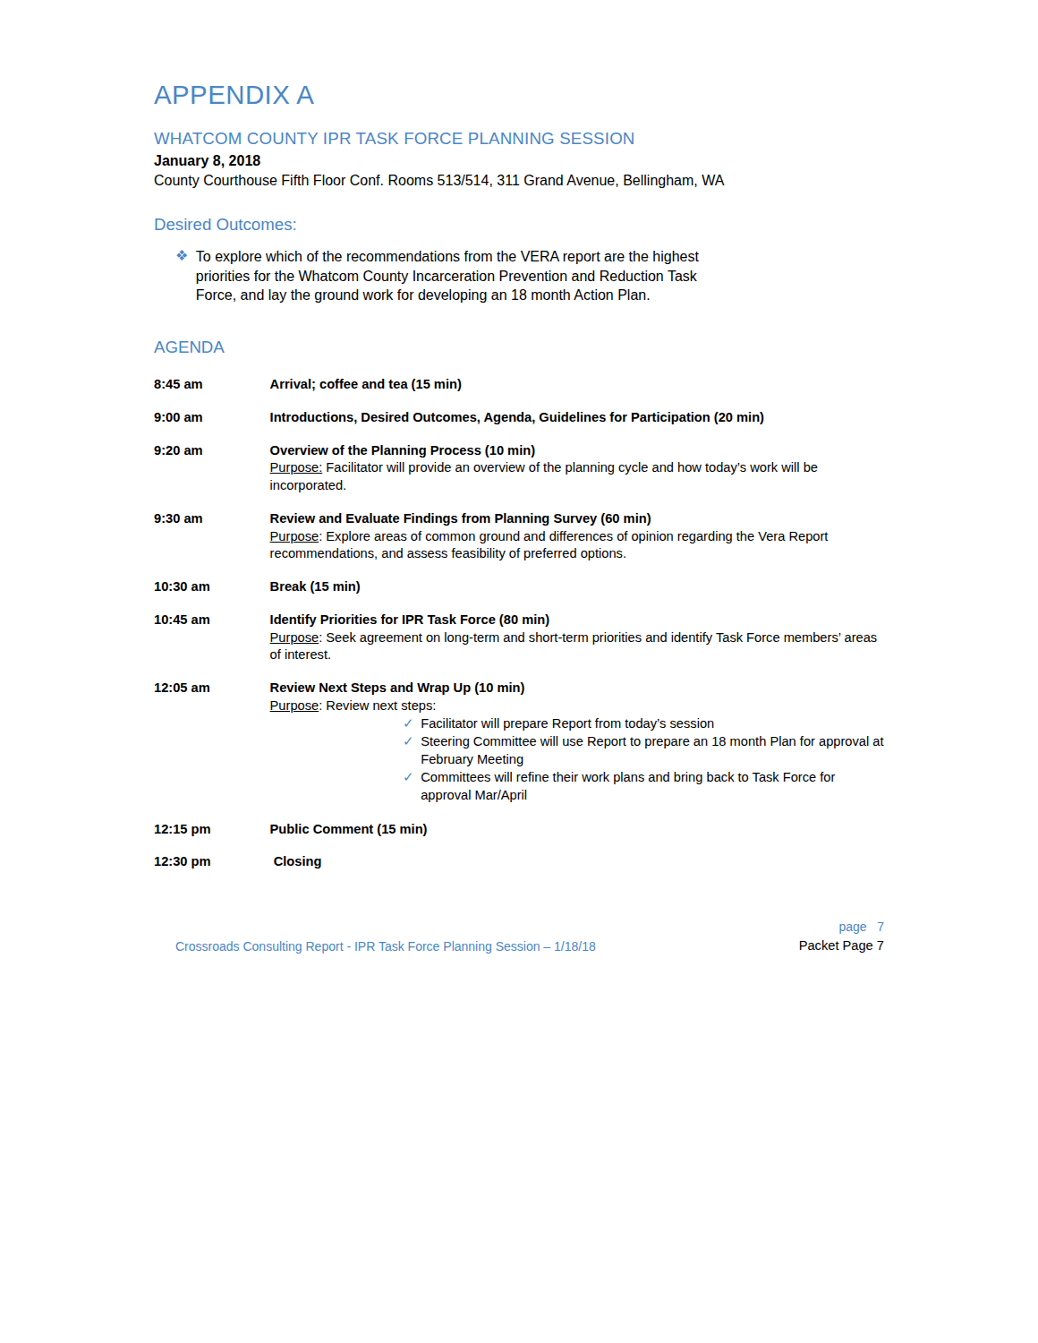APPENDIX A
WHATCOM COUNTY IPR TASK FORCE PLANNING SESSION
January 8, 2018
County Courthouse Fifth Floor Conf. Rooms 513/514, 311 Grand Avenue, Bellingham, WA
Desired Outcomes:
❖
To explore which of the recommendations from the VERA report are the highest priorities for the Whatcom County Incarceration Prevention and Reduction Task Force, and lay the ground work for developing an 18 month Action Plan.
AGENDA
| 8:45 am | Arrival; coffee and tea (15 min) |
| 9:00 am | Introductions, Desired Outcomes, Agenda, Guidelines for Participation (20 min) |
| 9:20 am | Overview of the Planning Process (10 min) Purpose: Facilitator will provide an overview of the planning cycle and how today’s work will be incorporated. |
| 9:30 am | Review and Evaluate Findings from Planning Survey (60 min) Purpose : Explore areas of common ground and differences of opinion regarding the Vera Report recommendations, and assess feasibility of preferred options. |
| 10:30 am | Break (15 min) |
| 10:45 am | Identify Priorities for IPR Task Force (80 min) Purpose : Seek agreement on long-term and short-term priorities and identify Task Force members’ areas of interest. |
| 12:05 am | Review Next Steps and Wrap Up (10 min) Purpose : Review next steps: Facilitator will prepare Report from today’s session Steering Committee will use Report to prepare an 18 month Plan for approval at February Meeting Committees will refine their work plans and bring back to Task Force for approval Mar/April |
| 12:15 pm | Public Comment (15 min) |
| 12:30 pm | Closing |
Crossroads Consulting Report - IPR Task Force Planning Session – 1/18/18
page 7 Packet Page 7